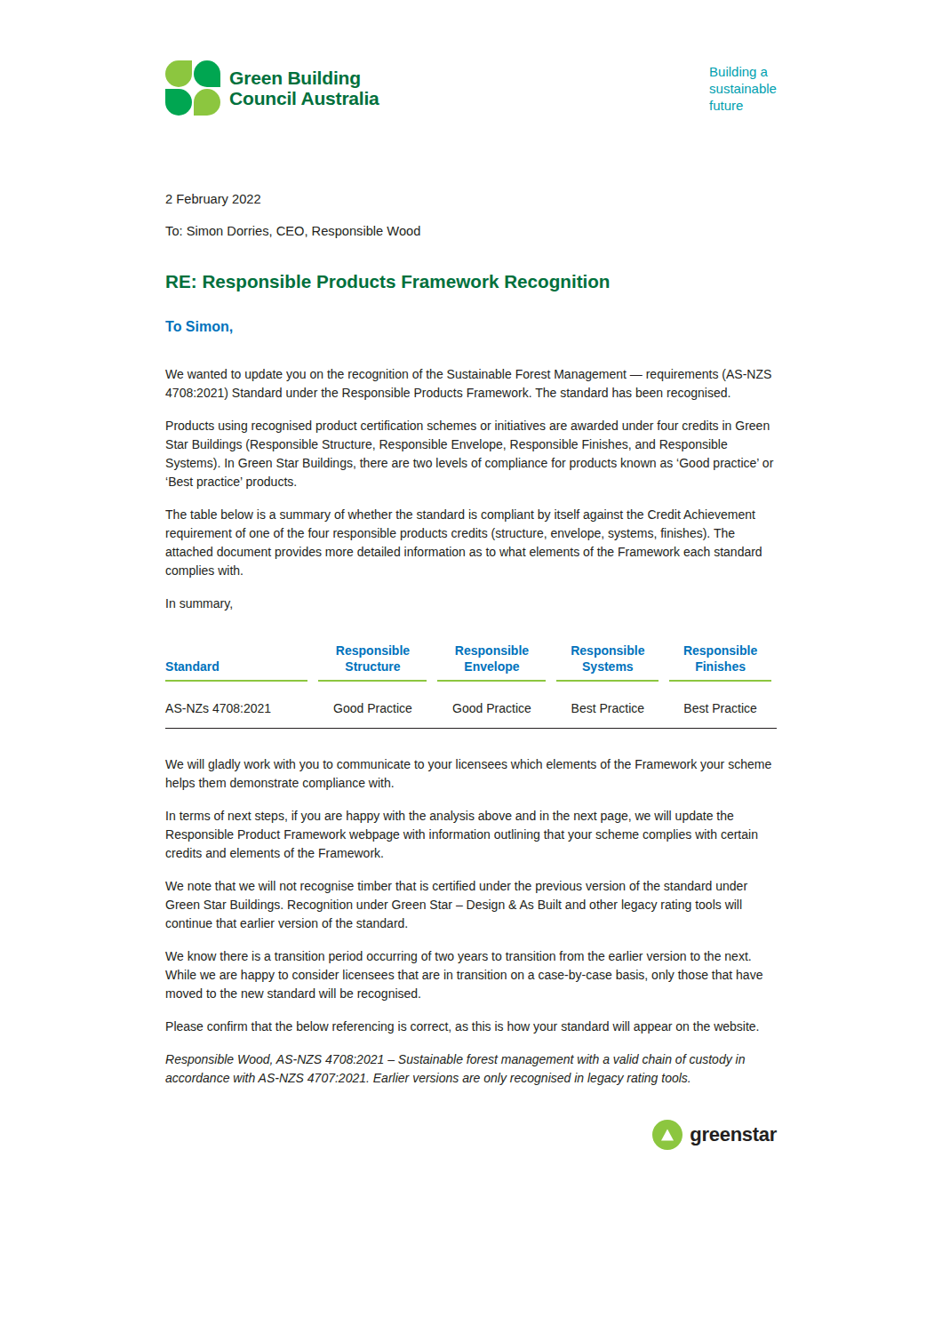Green Building
Council Australia
Building a
sustainable
future
2 February 2022
To: Simon Dorries, CEO, Responsible Wood
RE: Responsible Products Framework Recognition
To Simon,
We wanted to update you on the recognition of the Sustainable Forest Management — requirements (AS-NZS 4708:2021) Standard under the Responsible Products Framework. The standard has been recognised.
Products using recognised product certification schemes or initiatives are awarded under four credits in Green Star Buildings (Responsible Structure, Responsible Envelope, Responsible Finishes, and Responsible Systems). In Green Star Buildings, there are two levels of compliance for products known as ‘Good practice’ or ‘Best practice’ products.
The table below is a summary of whether the standard is compliant by itself against the Credit Achievement requirement of one of the four responsible products credits (structure, envelope, systems, finishes). The attached document provides more detailed information as to what elements of the Framework each standard complies with.
In summary,
| Standard | Responsible Structure | Responsible Envelope | Responsible Systems | Responsible Finishes |
| --- | --- | --- | --- | --- |
| AS-NZs 4708:2021 | Good Practice | Good Practice | Best Practice | Best Practice |
We will gladly work with you to communicate to your licensees which elements of the Framework your scheme helps them demonstrate compliance with.
In terms of next steps, if you are happy with the analysis above and in the next page, we will update the Responsible Product Framework webpage with information outlining that your scheme complies with certain credits and elements of the Framework.
We note that we will not recognise timber that is certified under the previous version of the standard under Green Star Buildings. Recognition under Green Star – Design & As Built and other legacy rating tools will continue that earlier version of the standard.
We know there is a transition period occurring of two years to transition from the earlier version to the next. While we are happy to consider licensees that are in transition on a case-by-case basis, only those that have moved to the new standard will be recognised.
Please confirm that the below referencing is correct, as this is how your standard will appear on the website.
Responsible Wood, AS-NZS 4708:2021 – Sustainable forest management with a valid chain of custody in accordance with AS-NZS 4707:2021. Earlier versions are only recognised in legacy rating tools.
greenstar